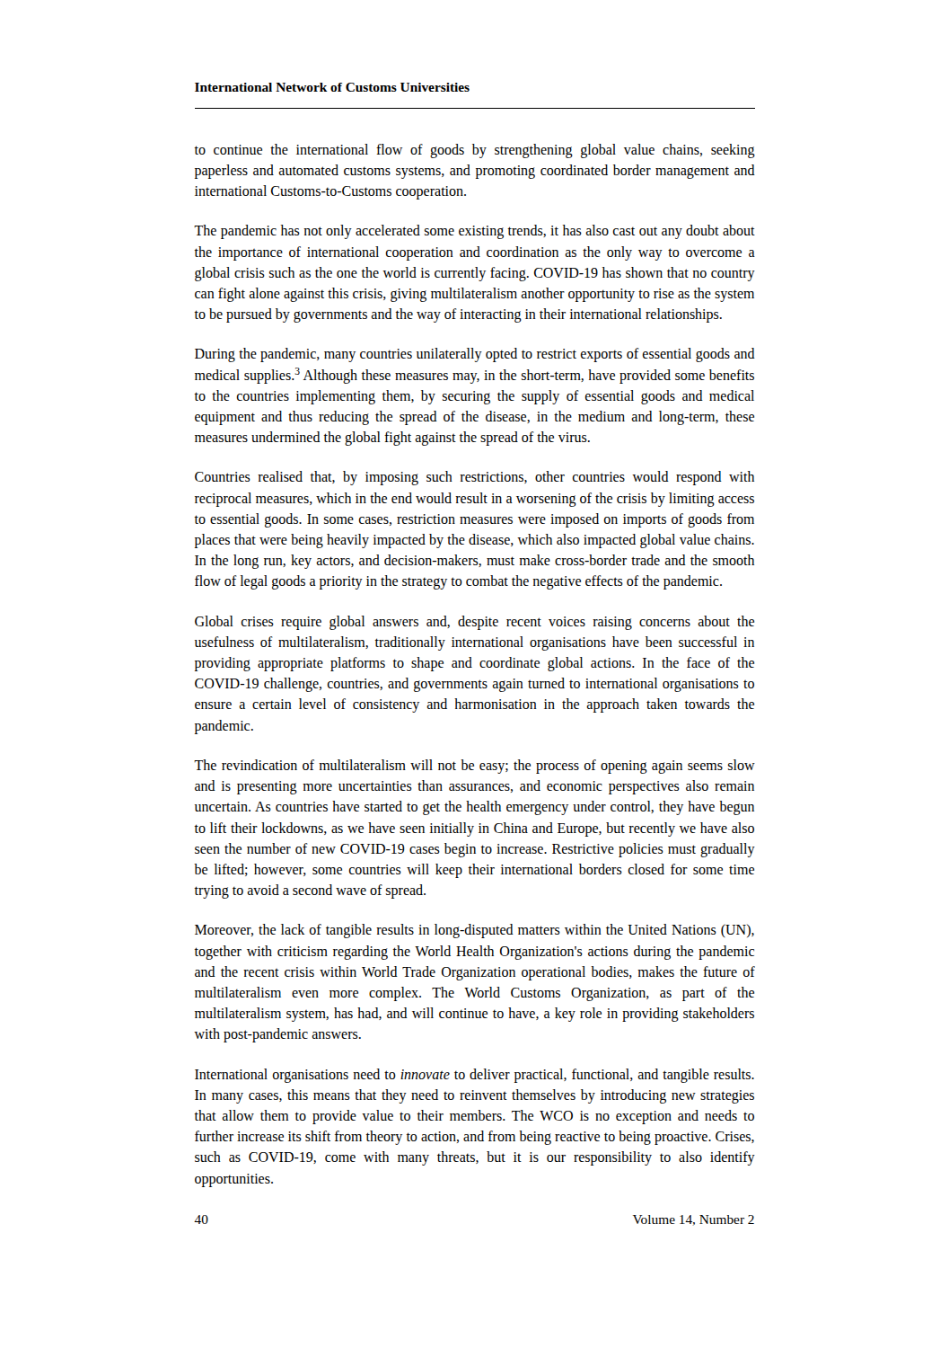International Network of Customs Universities
to continue the international flow of goods by strengthening global value chains, seeking paperless and automated customs systems, and promoting coordinated border management and international Customs-to-Customs cooperation.
The pandemic has not only accelerated some existing trends, it has also cast out any doubt about the importance of international cooperation and coordination as the only way to overcome a global crisis such as the one the world is currently facing. COVID-19 has shown that no country can fight alone against this crisis, giving multilateralism another opportunity to rise as the system to be pursued by governments and the way of interacting in their international relationships.
During the pandemic, many countries unilaterally opted to restrict exports of essential goods and medical supplies.3 Although these measures may, in the short-term, have provided some benefits to the countries implementing them, by securing the supply of essential goods and medical equipment and thus reducing the spread of the disease, in the medium and long-term, these measures undermined the global fight against the spread of the virus.
Countries realised that, by imposing such restrictions, other countries would respond with reciprocal measures, which in the end would result in a worsening of the crisis by limiting access to essential goods. In some cases, restriction measures were imposed on imports of goods from places that were being heavily impacted by the disease, which also impacted global value chains. In the long run, key actors, and decision-makers, must make cross-border trade and the smooth flow of legal goods a priority in the strategy to combat the negative effects of the pandemic.
Global crises require global answers and, despite recent voices raising concerns about the usefulness of multilateralism, traditionally international organisations have been successful in providing appropriate platforms to shape and coordinate global actions. In the face of the COVID-19 challenge, countries, and governments again turned to international organisations to ensure a certain level of consistency and harmonisation in the approach taken towards the pandemic.
The revindication of multilateralism will not be easy; the process of opening again seems slow and is presenting more uncertainties than assurances, and economic perspectives also remain uncertain. As countries have started to get the health emergency under control, they have begun to lift their lockdowns, as we have seen initially in China and Europe, but recently we have also seen the number of new COVID-19 cases begin to increase. Restrictive policies must gradually be lifted; however, some countries will keep their international borders closed for some time trying to avoid a second wave of spread.
Moreover, the lack of tangible results in long-disputed matters within the United Nations (UN), together with criticism regarding the World Health Organization's actions during the pandemic and the recent crisis within World Trade Organization operational bodies, makes the future of multilateralism even more complex. The World Customs Organization, as part of the multilateralism system, has had, and will continue to have, a key role in providing stakeholders with post-pandemic answers.
International organisations need to innovate to deliver practical, functional, and tangible results. In many cases, this means that they need to reinvent themselves by introducing new strategies that allow them to provide value to their members. The WCO is no exception and needs to further increase its shift from theory to action, and from being reactive to being proactive. Crises, such as COVID-19, come with many threats, but it is our responsibility to also identify opportunities.
40 Volume 14, Number 2